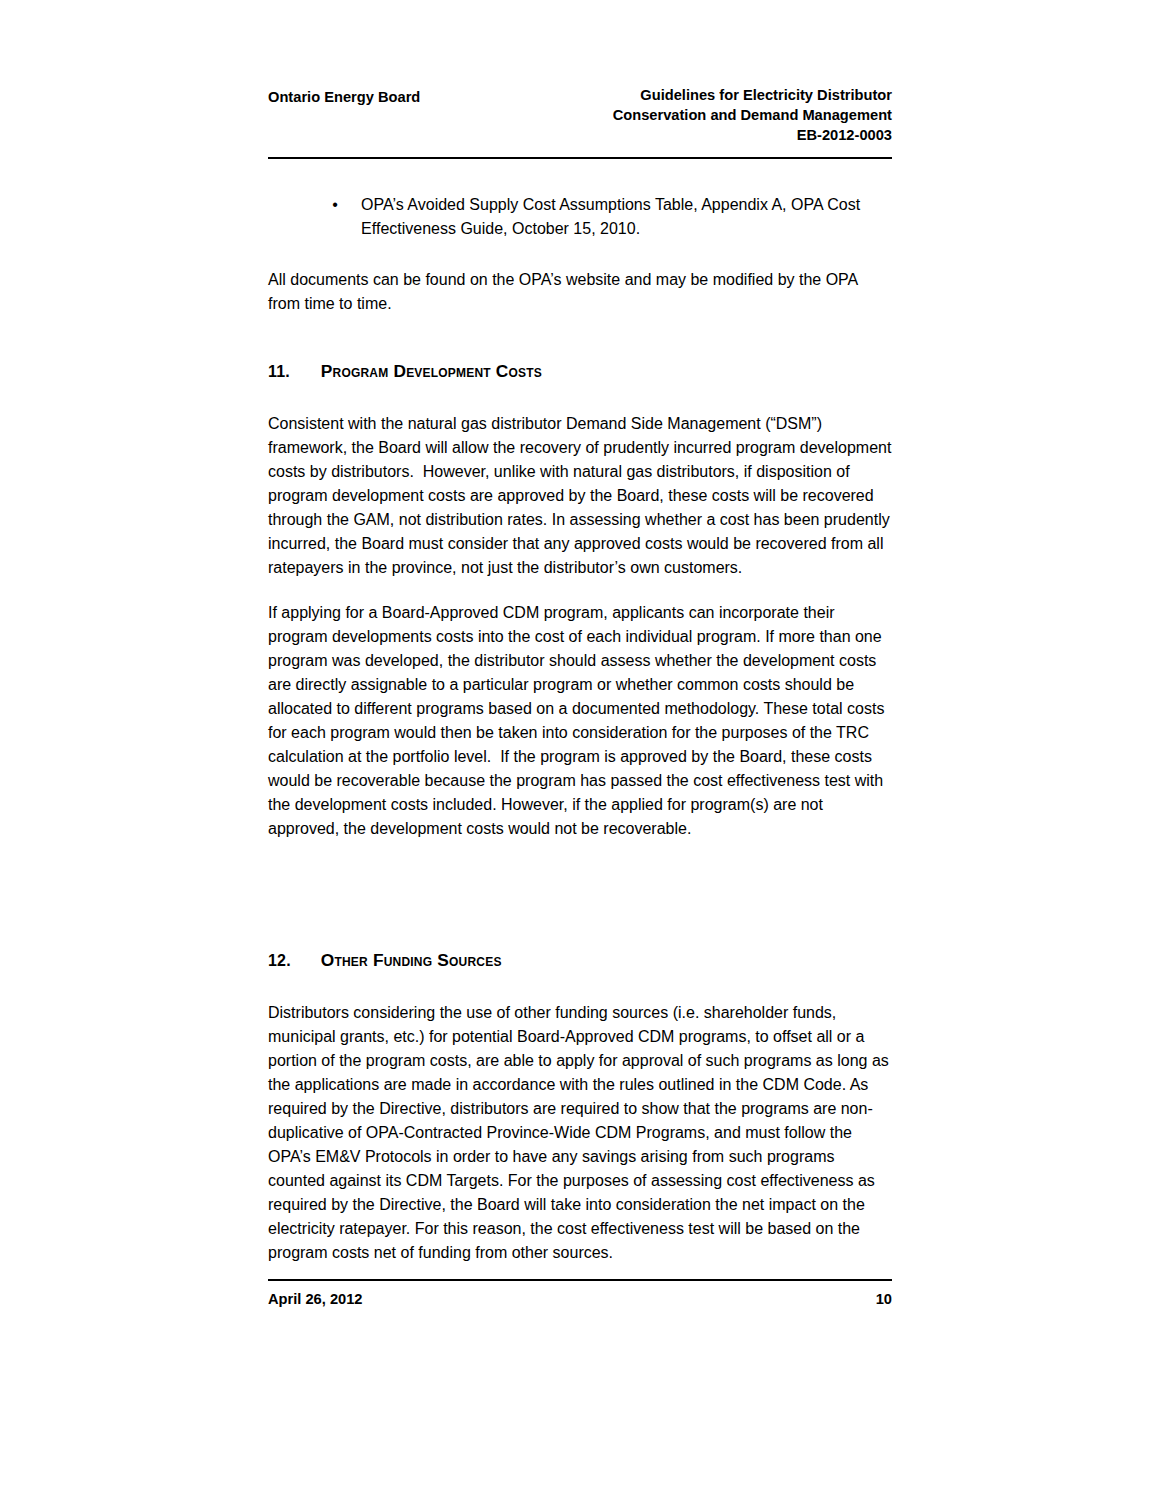Ontario Energy Board
Guidelines for Electricity Distributor
Conservation and Demand Management
EB-2012-0003
OPA’s Avoided Supply Cost Assumptions Table, Appendix A, OPA Cost Effectiveness Guide, October 15, 2010.
All documents can be found on the OPA’s website and may be modified by the OPA from time to time.
11. Program Development Costs
Consistent with the natural gas distributor Demand Side Management (“DSM”) framework, the Board will allow the recovery of prudently incurred program development costs by distributors. However, unlike with natural gas distributors, if disposition of program development costs are approved by the Board, these costs will be recovered through the GAM, not distribution rates. In assessing whether a cost has been prudently incurred, the Board must consider that any approved costs would be recovered from all ratepayers in the province, not just the distributor’s own customers.
If applying for a Board-Approved CDM program, applicants can incorporate their program developments costs into the cost of each individual program. If more than one program was developed, the distributor should assess whether the development costs are directly assignable to a particular program or whether common costs should be allocated to different programs based on a documented methodology. These total costs for each program would then be taken into consideration for the purposes of the TRC calculation at the portfolio level. If the program is approved by the Board, these costs would be recoverable because the program has passed the cost effectiveness test with the development costs included. However, if the applied for program(s) are not approved, the development costs would not be recoverable.
12. Other Funding Sources
Distributors considering the use of other funding sources (i.e. shareholder funds, municipal grants, etc.) for potential Board-Approved CDM programs, to offset all or a portion of the program costs, are able to apply for approval of such programs as long as the applications are made in accordance with the rules outlined in the CDM Code. As required by the Directive, distributors are required to show that the programs are non-duplicative of OPA-Contracted Province-Wide CDM Programs, and must follow the OPA’s EM&V Protocols in order to have any savings arising from such programs counted against its CDM Targets. For the purposes of assessing cost effectiveness as required by the Directive, the Board will take into consideration the net impact on the electricity ratepayer. For this reason, the cost effectiveness test will be based on the program costs net of funding from other sources.
April 26, 2012 10